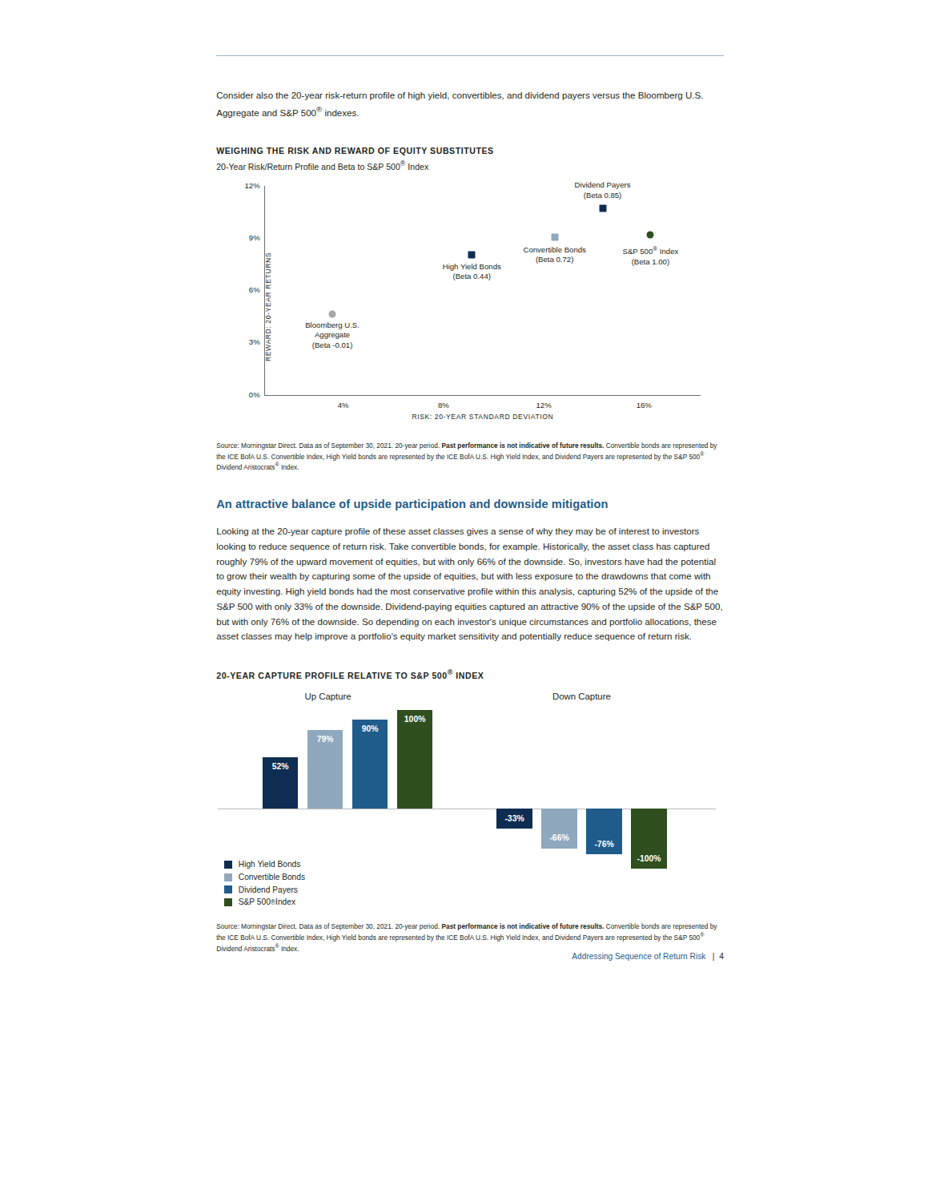Consider also the 20-year risk-return profile of high yield, convertibles, and dividend payers versus the Bloomberg U.S. Aggregate and S&P 500® indexes.
WEIGHING THE RISK AND REWARD OF EQUITY SUBSTITUTES
20-Year Risk/Return Profile and Beta to S&P 500® Index
REWARD: 20-YEAR RETURNS
12%
9%
6%
3%
0%
4%
8%
12%
16%
RISK: 20-YEAR STANDARD DEVIATION
Bloomberg U.S.
Aggregate
(Beta -0.01)
High Yield Bonds
(Beta 0.44)
Convertible Bonds
(Beta 0.72)
Dividend Payers
(Beta 0.85)
S&P 500® Index
(Beta 1.00)
Source: Morningstar Direct. Data as of September 30, 2021. 20-year period. Past performance is not indicative of future results. Convertible bonds are represented by the ICE BofA U.S. Convertible Index, High Yield bonds are represented by the ICE BofA U.S. High Yield Index, and Dividend Payers are represented by the S&P 500® Dividend Aristocrats® Index.
An attractive balance of upside participation and downside mitigation
Looking at the 20-year capture profile of these asset classes gives a sense of why they may be of interest to investors looking to reduce sequence of return risk. Take convertible bonds, for example. Historically, the asset class has captured roughly 79% of the upward movement of equities, but with only 66% of the downside. So, investors have had the potential to grow their wealth by capturing some of the upside of equities, but with less exposure to the drawdowns that come with equity investing. High yield bonds had the most conservative profile within this analysis, capturing 52% of the upside of the S&P 500 with only 33% of the downside. Dividend-paying equities captured an attractive 90% of the upside of the S&P 500, but with only 76% of the downside. So depending on each investor's unique circumstances and portfolio allocations, these asset classes may help improve a portfolio's equity market sensitivity and potentially reduce sequence of return risk.
20-YEAR CAPTURE PROFILE RELATIVE TO S&P 500® INDEX
Up Capture
Down Capture
52%
79%
90%
100%
-33%
-66%
-76%
-100%
High Yield Bonds
Convertible Bonds
Dividend Payers
S&P 500® Index
Source: Morningstar Direct. Data as of September 30, 2021. 20-year period. Past performance is not indicative of future results. Convertible bonds are represented by the ICE BofA U.S. Convertible Index, High Yield bonds are represented by the ICE BofA U.S. High Yield Index, and Dividend Payers are represented by the S&P 500® Dividend Aristocrats® Index.
Addressing Sequence of Return Risk | 4